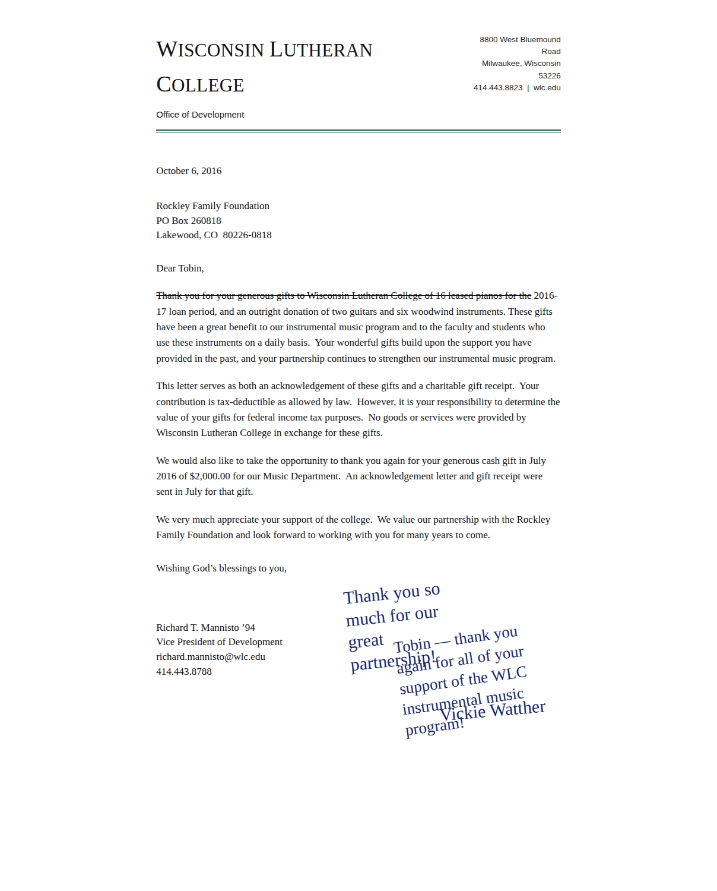Wisconsin Lutheran College
Office of Development
8800 West Bluemound Road
Milwaukee, Wisconsin 53226
414.443.8823 | wlc.edu
October 6, 2016
Rockley Family Foundation
PO Box 260818
Lakewood, CO 80226-0818
Dear Tobin,
Thank you for your generous gifts to Wisconsin Lutheran College of 16 leased pianos for the 2016-17 loan period, and an outright donation of two guitars and six woodwind instruments. These gifts have been a great benefit to our instrumental music program and to the faculty and students who use these instruments on a daily basis. Your wonderful gifts build upon the support you have provided in the past, and your partnership continues to strengthen our instrumental music program.
This letter serves as both an acknowledgement of these gifts and a charitable gift receipt. Your contribution is tax-deductible as allowed by law. However, it is your responsibility to determine the value of your gifts for federal income tax purposes. No goods or services were provided by Wisconsin Lutheran College in exchange for these gifts.
We would also like to take the opportunity to thank you again for your generous cash gift in July 2016 of $2,000.00 for our Music Department. An acknowledgement letter and gift receipt were sent in July for that gift.
We very much appreciate your support of the college. We value our partnership with the Rockley Family Foundation and look forward to working with you for many years to come.
Wishing God’s blessings to you,
    
Richard T. Mannisto ’94
Vice President of Development
richard.mannisto@wlc.edu
414.443.8788
Thank you so much for our great partnership!
Tobin — thank you again for all of your support of the WLC instrumental music program!
Vickie Watther